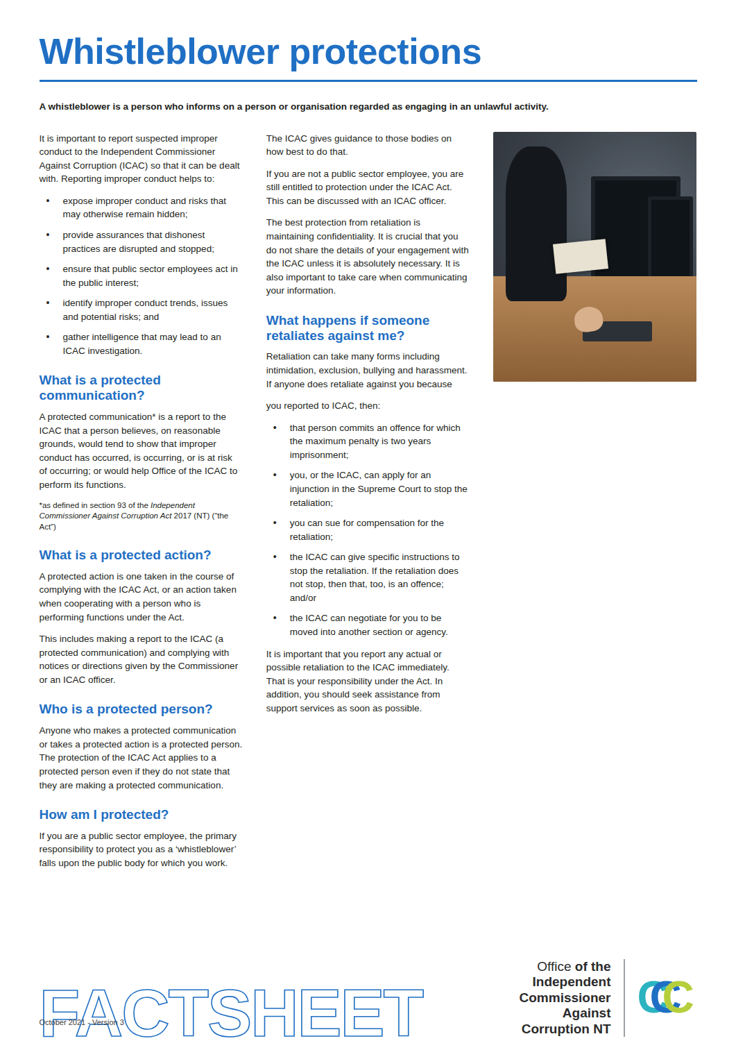Whistleblower protections
A whistleblower is a person who informs on a person or organisation regarded as engaging in an unlawful activity.
It is important to report suspected improper conduct to the Independent Commissioner Against Corruption (ICAC) so that it can be dealt with. Reporting improper conduct helps to:
expose improper conduct and risks that may otherwise remain hidden;
provide assurances that dishonest practices are disrupted and stopped;
ensure that public sector employees act in the public interest;
identify improper conduct trends, issues and potential risks; and
gather intelligence that may lead to an ICAC investigation.
What is a protected communication?
A protected communication* is a report to the ICAC that a person believes, on reasonable grounds, would tend to show that improper conduct has occurred, is occurring, or is at risk of occurring; or would help Office of the ICAC to perform its functions.
*as defined in section 93 of the Independent Commissioner Against Corruption Act 2017 (NT) (“the Act”)
What is a protected action?
A protected action is one taken in the course of complying with the ICAC Act, or an action taken when cooperating with a person who is performing functions under the Act.
This includes making a report to the ICAC (a protected communication) and complying with notices or directions given by the Commissioner or an ICAC officer.
Who is a protected person?
Anyone who makes a protected communication or takes a protected action is a protected person. The protection of the ICAC Act applies to a protected person even if they do not state that they are making a protected communication.
How am I protected?
If you are a public sector employee, the primary responsibility to protect you as a ‘whistleblower’ falls upon the public body for which you work. The ICAC gives guidance to those bodies on how best to do that.
If you are not a public sector employee, you are still entitled to protection under the ICAC Act. This can be discussed with an ICAC officer.
The best protection from retaliation is maintaining confidentiality. It is crucial that you do not share the details of your engagement with the ICAC unless it is absolutely necessary. It is also important to take care when communicating your information.
What happens if someone retaliates against me?
Retaliation can take many forms including intimidation, exclusion, bullying and harassment. If anyone does retaliate against you because
you reported to ICAC, then:
that person commits an offence for which the maximum penalty is two years imprisonment;
you, or the ICAC, can apply for an injunction in the Supreme Court to stop the retaliation;
you can sue for compensation for the retaliation;
the ICAC can give specific instructions to stop the retaliation. If the retaliation does not stop, then that, too, is an offence; and/or
the ICAC can negotiate for you to be moved into another section or agency.
It is important that you report any actual or possible retaliation to the ICAC immediately. That is your responsibility under the Act. In addition, you should seek assistance from support services as soon as possible.
FACTSHEET
Office of the
Independent
Commissioner
Against
Corruption NT
C C C
October 2021 - Version 3